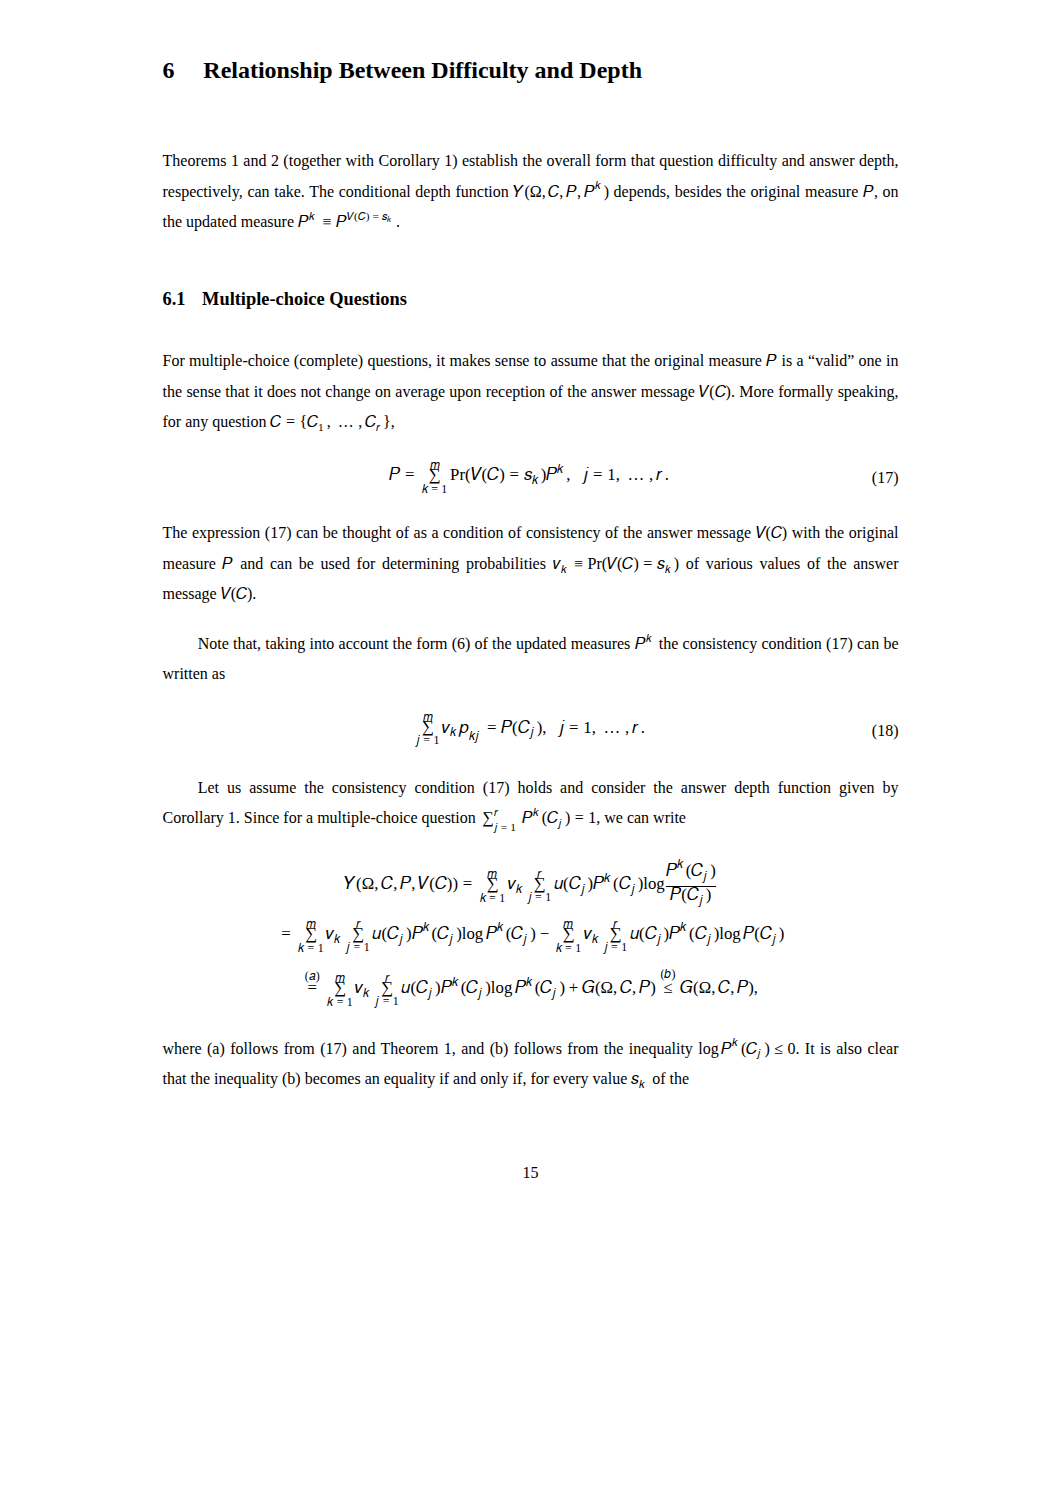6 Relationship Between Difficulty and Depth
Theorems 1 and 2 (together with Corollary 1) establish the overall form that question difficulty and answer depth, respectively, can take. The conditional depth function Y(Ω,C,P,Pk) depends, besides the original measure P, on the updated measure Pk≡PV(C)=sk.
6.1 Multiple-choice Questions
For multiple-choice (complete) questions, it makes sense to assume that the original measure P is a “valid” one in the sense that it does not change on average upon reception of the answer message V(C). More formally speaking, for any question C={C1,…,Cr},
P= ∑k=1m Pr(V(C)=sk) Pk, j=1,…,r. (17)
The expression (17) can be thought of as a condition of consistency of the answer message V(C) with the original measure P and can be used for determining probabilities vk≡Pr(V(C)=sk) of various values of the answer message V(C).
Note that, taking into account the form (6) of the updated measures Pk the consistency condition (17) can be written as
∑j=1m vkpkj = P(Cj), j=1,…,r. (18)
Let us assume the consistency condition (17) holds and consider the answer depth function given by Corollary 1. Since for a multiple-choice question ∑j=1rPk(Cj)=1, we can write
Y(Ω,C,P,V(C)) = ∑k=1m vk ∑j=1r u(Cj) Pk(Cj) log Pk(Cj) P(Cj)
= ∑k=1m vk ∑j=1r u(Cj) Pk(Cj) logPk(Cj) − ∑k=1m vk ∑j=1r u(Cj) Pk(Cj) logP(Cj)
=(a) ∑k=1m vk ∑j=1r u(Cj) Pk(Cj) logPk(Cj) + G(Ω,C,P) ≤(b) G(Ω,C,P),
where (a) follows from (17) and Theorem 1, and (b) follows from the inequality logPk(Cj)≤0. It is also clear that the inequality (b) becomes an equality if and only if, for every value sk of the
15